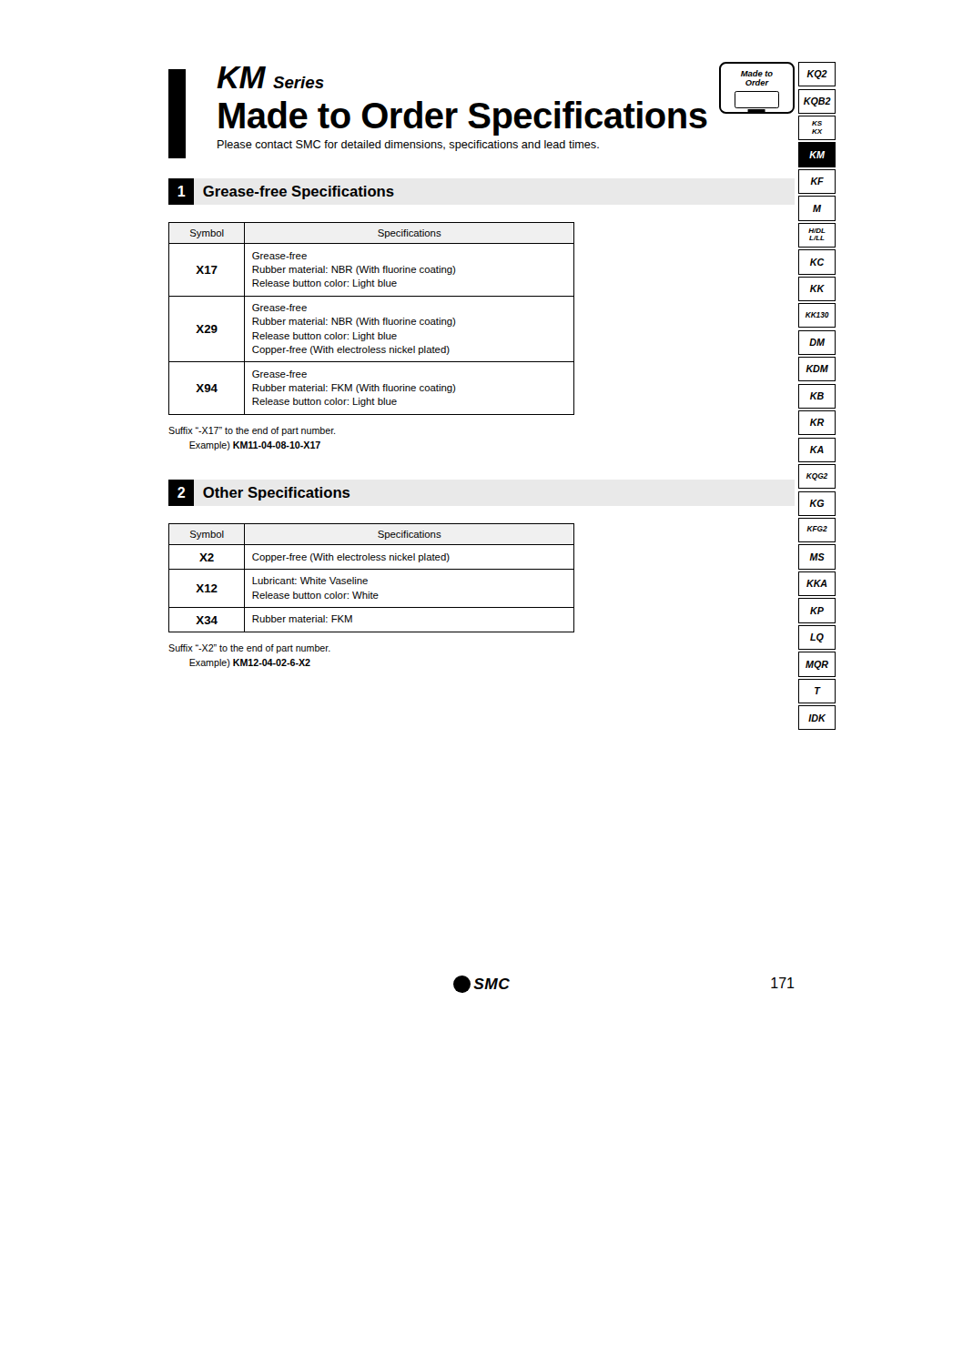Made to
Order
KM Series
Made to Order Specifications
Please contact SMC for detailed dimensions, specifications and lead times.
1
Grease-free Specifications
| Symbol | Specifications |
| --- | --- |
| X17 | Grease-free Rubber material: NBR (With fluorine coating) Release button color: Light blue |
| X29 | Grease-free Rubber material: NBR (With fluorine coating) Release button color: Light blue Copper-free (With electroless nickel plated) |
| X94 | Grease-free Rubber material: FKM (With fluorine coating) Release button color: Light blue |
Suffix “-X17” to the end of part number. Example) KM11-04-08-10-X17
2
Other Specifications
| Symbol | Specifications |
| --- | --- |
| X2 | Copper-free (With electroless nickel plated) |
| X12 | Lubricant: White Vaseline Release button color: White |
| X34 | Rubber material: FKM |
Suffix “-X2” to the end of part number. Example) KM12-04-02-6-X2
KQ2
KQB2
KS KX
KM
KF
M
H/DL L/LL
KC
KK
KK130
DM
KDM
KB
KR
KA
KQG2
KG
KFG2
MS
KKA
KP
LQ
MQR
T
IDK
SMC
171